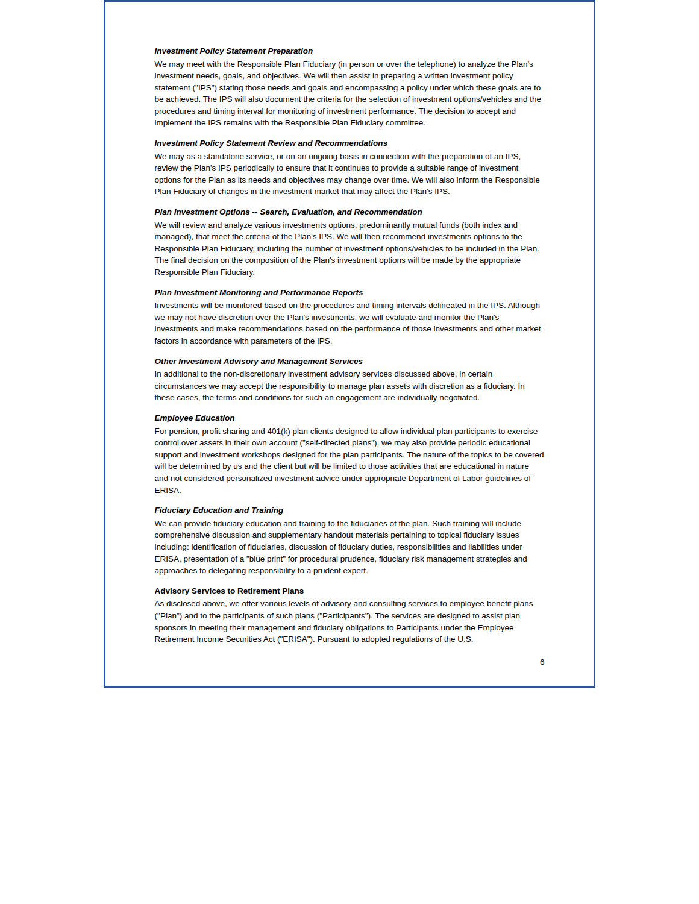Investment Policy Statement Preparation
We may meet with the Responsible Plan Fiduciary (in person or over the telephone) to analyze the Plan's investment needs, goals, and objectives. We will then assist in preparing a written investment policy statement ("IPS") stating those needs and goals and encompassing a policy under which these goals are to be achieved. The IPS will also document the criteria for the selection of investment options/vehicles and the procedures and timing interval for monitoring of investment performance. The decision to accept and implement the IPS remains with the Responsible Plan Fiduciary committee.
Investment Policy Statement Review and Recommendations
We may as a standalone service, or on an ongoing basis in connection with the preparation of an IPS, review the Plan's IPS periodically to ensure that it continues to provide a suitable range of investment options for the Plan as its needs and objectives may change over time. We will also inform the Responsible Plan Fiduciary of changes in the investment market that may affect the Plan's IPS.
Plan Investment Options -- Search, Evaluation, and Recommendation
We will review and analyze various investments options, predominantly mutual funds (both index and managed), that meet the criteria of the Plan's IPS. We will then recommend investments options to the Responsible Plan Fiduciary, including the number of investment options/vehicles to be included in the Plan. The final decision on the composition of the Plan's investment options will be made by the appropriate Responsible Plan Fiduciary.
Plan Investment Monitoring and Performance Reports
Investments will be monitored based on the procedures and timing intervals delineated in the IPS. Although we may not have discretion over the Plan's investments, we will evaluate and monitor the Plan's investments and make recommendations based on the performance of those investments and other market factors in accordance with parameters of the IPS.
Other Investment Advisory and Management Services
In additional to the non-discretionary investment advisory services discussed above, in certain circumstances we may accept the responsibility to manage plan assets with discretion as a fiduciary. In these cases, the terms and conditions for such an engagement are individually negotiated.
Employee Education
For pension, profit sharing and 401(k) plan clients designed to allow individual plan participants to exercise control over assets in their own account ("self-directed plans"), we may also provide periodic educational support and investment workshops designed for the plan participants. The nature of the topics to be covered will be determined by us and the client but will be limited to those activities that are educational in nature and not considered personalized investment advice under appropriate Department of Labor guidelines of ERISA.
Fiduciary Education and Training
We can provide fiduciary education and training to the fiduciaries of the plan. Such training will include comprehensive discussion and supplementary handout materials pertaining to topical fiduciary issues including: identification of fiduciaries, discussion of fiduciary duties, responsibilities and liabilities under ERISA, presentation of a "blue print" for procedural prudence, fiduciary risk management strategies and approaches to delegating responsibility to a prudent expert.
Advisory Services to Retirement Plans
As disclosed above, we offer various levels of advisory and consulting services to employee benefit plans ("Plan") and to the participants of such plans ("Participants"). The services are designed to assist plan sponsors in meeting their management and fiduciary obligations to Participants under the Employee Retirement Income Securities Act ("ERISA"). Pursuant to adopted regulations of the U.S.
6